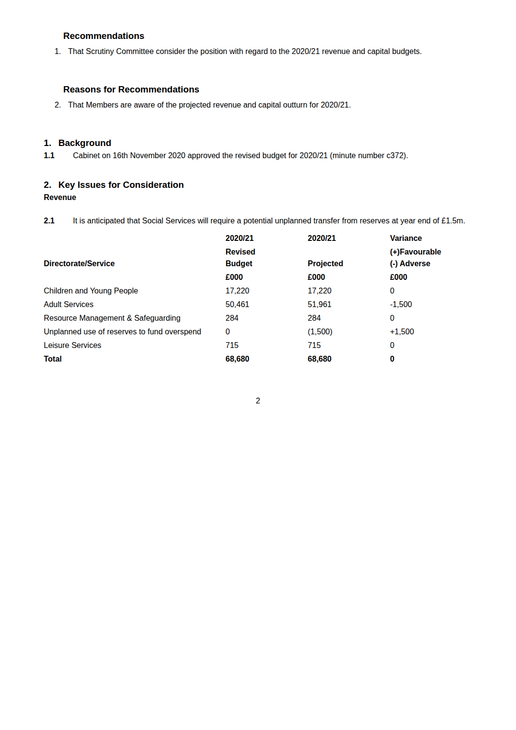Recommendations
That Scrutiny Committee consider the position with regard to the 2020/21 revenue and capital budgets.
Reasons for Recommendations
That Members are aware of the projected revenue and capital outturn for 2020/21.
1.
Background
1.1 Cabinet on 16th November 2020 approved the revised budget for 2020/21 (minute number c372).
2.
Key Issues for Consideration
Revenue
2.1 It is anticipated that Social Services will require a potential unplanned transfer from reserves at year end of £1.5m.
| | 2020/21 | 2020/21 | Variance |
| --- | --- | --- | --- |
| Directorate/Service | Revised Budget | Projected | (+)Favourable (-) Adverse |
| | £000 | £000 | £000 |
| Children and Young People | 17,220 | 17,220 | 0 |
| Adult Services | 50,461 | 51,961 | -1,500 |
| Resource Management & Safeguarding | 284 | 284 | 0 |
| Unplanned use of reserves to fund overspend | 0 | (1,500) | +1,500 |
| Leisure Services | 715 | 715 | 0 |
| Total | 68,680 | 68,680 | 0 |
2